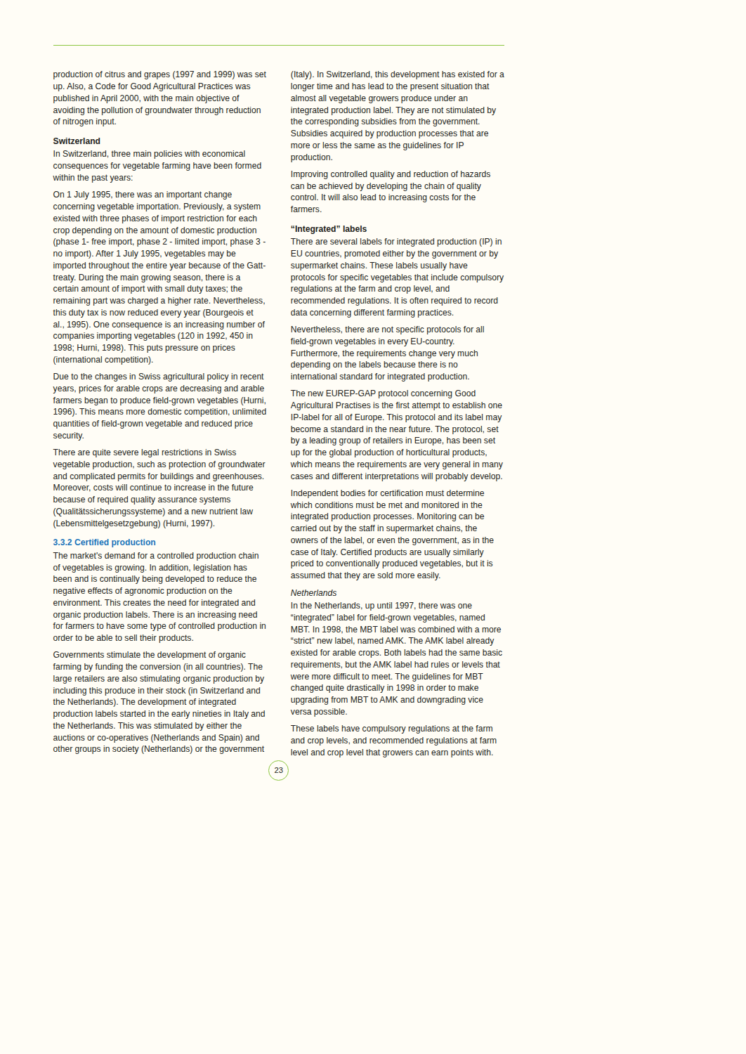production of citrus and grapes (1997 and 1999) was set up. Also, a Code for Good Agricultural Practices was published in April 2000, with the main objective of avoiding the pollution of groundwater through reduction of nitrogen input.
Switzerland
In Switzerland, three main policies with economical consequences for vegetable farming have been formed within the past years:
On 1 July 1995, there was an important change concerning vegetable importation. Previously, a system existed with three phases of import restriction for each crop depending on the amount of domestic production (phase 1- free import, phase 2 - limited import, phase 3 - no import). After 1 July 1995, vegetables may be imported throughout the entire year because of the Gatt-treaty. During the main growing season, there is a certain amount of import with small duty taxes; the remaining part was charged a higher rate. Nevertheless, this duty tax is now reduced every year (Bourgeois et al., 1995). One consequence is an increasing number of companies importing vegetables (120 in 1992, 450 in 1998; Hurni, 1998). This puts pressure on prices (international competition).
Due to the changes in Swiss agricultural policy in recent years, prices for arable crops are decreasing and arable farmers began to produce field-grown vegetables (Hurni, 1996). This means more domestic competition, unlimited quantities of field-grown vegetable and reduced price security.
There are quite severe legal restrictions in Swiss vegetable production, such as protection of groundwater and complicated permits for buildings and greenhouses. Moreover, costs will continue to increase in the future because of required quality assurance systems (Qualitätssicherungssysteme) and a new nutrient law (Lebensmittelgesetzgebung) (Hurni, 1997).
3.3.2 Certified production
The market's demand for a controlled production chain of vegetables is growing. In addition, legislation has been and is continually being developed to reduce the negative effects of agronomic production on the environment. This creates the need for integrated and organic production labels. There is an increasing need for farmers to have some type of controlled production in order to be able to sell their products.
Governments stimulate the development of organic farming by funding the conversion (in all countries). The large retailers are also stimulating organic production by including this produce in their stock (in Switzerland and the Netherlands). The development of integrated production labels started in the early nineties in Italy and the Netherlands. This was stimulated by either the auctions or co-operatives (Netherlands and Spain) and other groups in society (Netherlands) or the government (Italy). In Switzerland, this development has existed for a longer time and has lead to the present situation that almost all vegetable growers produce under an integrated production label. They are not stimulated by the corresponding subsidies from the government. Subsidies acquired by production processes that are more or less the same as the guidelines for IP production.
Improving controlled quality and reduction of hazards can be achieved by developing the chain of quality control. It will also lead to increasing costs for the farmers.
“Integrated” labels
There are several labels for integrated production (IP) in EU countries, promoted either by the government or by supermarket chains. These labels usually have protocols for specific vegetables that include compulsory regulations at the farm and crop level, and recommended regulations. It is often required to record data concerning different farming practices.
Nevertheless, there are not specific protocols for all field-grown vegetables in every EU-country. Furthermore, the requirements change very much depending on the labels because there is no international standard for integrated production.
The new EUREP-GAP protocol concerning Good Agricultural Practises is the first attempt to establish one IP-label for all of Europe. This protocol and its label may become a standard in the near future. The protocol, set by a leading group of retailers in Europe, has been set up for the global production of horticultural products, which means the requirements are very general in many cases and different interpretations will probably develop.
Independent bodies for certification must determine which conditions must be met and monitored in the integrated production processes. Monitoring can be carried out by the staff in supermarket chains, the owners of the label, or even the government, as in the case of Italy. Certified products are usually similarly priced to conventionally produced vegetables, but it is assumed that they are sold more easily.
Netherlands
In the Netherlands, up until 1997, there was one “integrated” label for field-grown vegetables, named MBT. In 1998, the MBT label was combined with a more “strict” new label, named AMK. The AMK label already existed for arable crops. Both labels had the same basic requirements, but the AMK label had rules or levels that were more difficult to meet. The guidelines for MBT changed quite drastically in 1998 in order to make upgrading from MBT to AMK and downgrading vice versa possible.
These labels have compulsory regulations at the farm and crop levels, and recommended regulations at farm level and crop level that growers can earn points with.
23